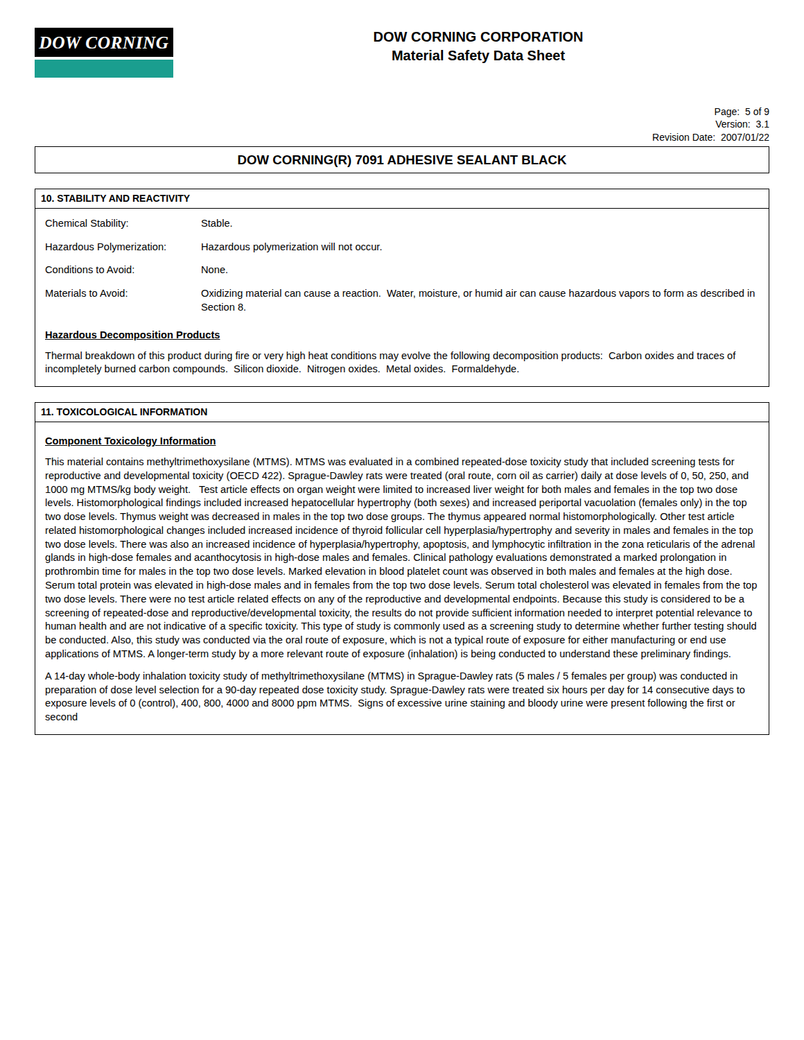DOW CORNING
DOW CORNING CORPORATION
Material Safety Data Sheet
Page: 5 of 9
Version: 3.1
Revision Date: 2007/01/22
DOW CORNING(R) 7091 ADHESIVE SEALANT BLACK
10. STABILITY AND REACTIVITY
| Chemical Stability: | Stable. |
| Hazardous Polymerization: | Hazardous polymerization will not occur. |
| Conditions to Avoid: | None. |
| Materials to Avoid: | Oxidizing material can cause a reaction. Water, moisture, or humid air can cause hazardous vapors to form as described in Section 8. |
Hazardous Decomposition Products
Thermal breakdown of this product during fire or very high heat conditions may evolve the following decomposition products: Carbon oxides and traces of incompletely burned carbon compounds. Silicon dioxide. Nitrogen oxides. Metal oxides. Formaldehyde.
11. TOXICOLOGICAL INFORMATION
Component Toxicology Information
This material contains methyltrimethoxysilane (MTMS). MTMS was evaluated in a combined repeated-dose toxicity study that included screening tests for reproductive and developmental toxicity (OECD 422). Sprague-Dawley rats were treated (oral route, corn oil as carrier) daily at dose levels of 0, 50, 250, and 1000 mg MTMS/kg body weight. Test article effects on organ weight were limited to increased liver weight for both males and females in the top two dose levels. Histomorphological findings included increased hepatocellular hypertrophy (both sexes) and increased periportal vacuolation (females only) in the top two dose levels. Thymus weight was decreased in males in the top two dose groups. The thymus appeared normal histomorphologically. Other test article related histomorphological changes included increased incidence of thyroid follicular cell hyperplasia/hypertrophy and severity in males and females in the top two dose levels. There was also an increased incidence of hyperplasia/hypertrophy, apoptosis, and lymphocytic infiltration in the zona reticularis of the adrenal glands in high-dose females and acanthocytosis in high-dose males and females. Clinical pathology evaluations demonstrated a marked prolongation in prothrombin time for males in the top two dose levels. Marked elevation in blood platelet count was observed in both males and females at the high dose. Serum total protein was elevated in high-dose males and in females from the top two dose levels. Serum total cholesterol was elevated in females from the top two dose levels. There were no test article related effects on any of the reproductive and developmental endpoints. Because this study is considered to be a screening of repeated-dose and reproductive/developmental toxicity, the results do not provide sufficient information needed to interpret potential relevance to human health and are not indicative of a specific toxicity. This type of study is commonly used as a screening study to determine whether further testing should be conducted. Also, this study was conducted via the oral route of exposure, which is not a typical route of exposure for either manufacturing or end use applications of MTMS. A longer-term study by a more relevant route of exposure (inhalation) is being conducted to understand these preliminary findings.
A 14-day whole-body inhalation toxicity study of methyltrimethoxysilane (MTMS) in Sprague-Dawley rats (5 males / 5 females per group) was conducted in preparation of dose level selection for a 90-day repeated dose toxicity study. Sprague-Dawley rats were treated six hours per day for 14 consecutive days to exposure levels of 0 (control), 400, 800, 4000 and 8000 ppm MTMS. Signs of excessive urine staining and bloody urine were present following the first or second